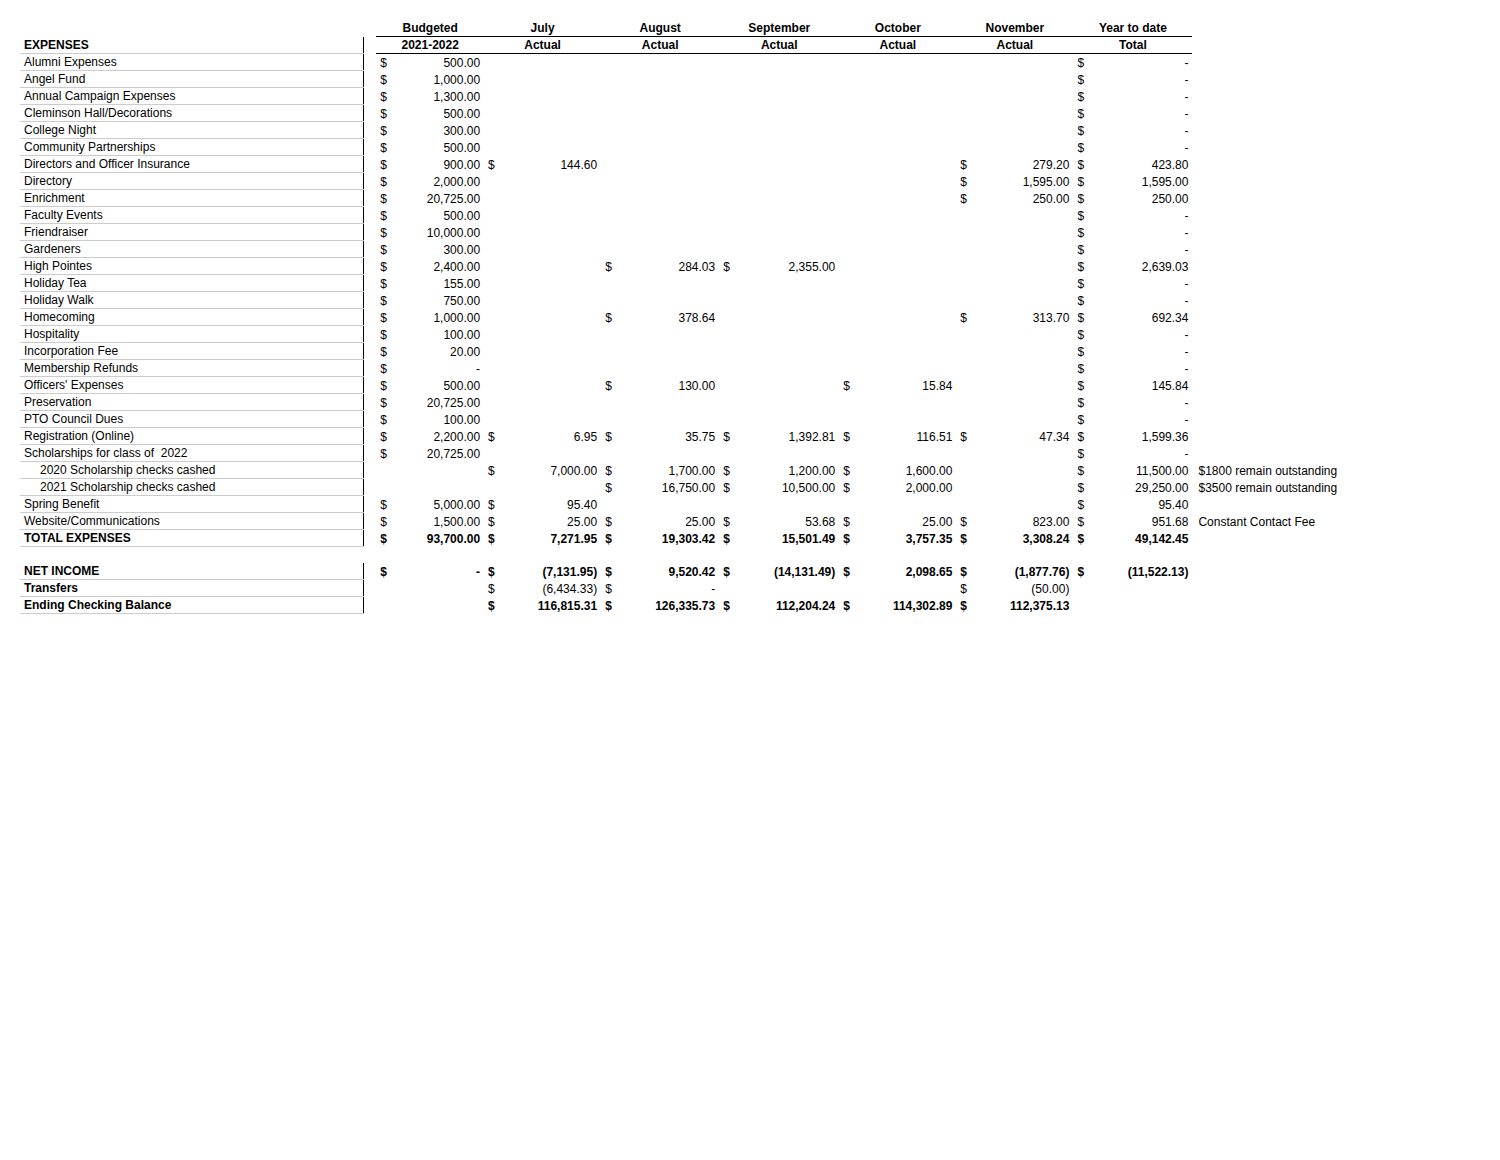| | | Budgeted | July | August | September | October | November | Year to date | |
| --- | --- | --- | --- | --- | --- | --- | --- | --- | --- |
| EXPENSES | | 2021-2022 | Actual | Actual | Actual | Actual | Actual | Total | |
| Alumni Expenses | | $ | 500.00 | | | | | | | | | | | $ | - | |
| Angel Fund | | $ | 1,000.00 | | | | | | | | | | | $ | - | |
| Annual Campaign Expenses | | $ | 1,300.00 | | | | | | | | | | | $ | - | |
| Cleminson Hall/Decorations | | $ | 500.00 | | | | | | | | | | | $ | - | |
| College Night | | $ | 300.00 | | | | | | | | | | | $ | - | |
| Community Partnerships | | $ | 500.00 | | | | | | | | | | | $ | - | |
| Directors and Officer Insurance | | $ | 900.00 | $ | 144.60 | | | | | | | $ | 279.20 | $ | 423.80 | |
| Directory | | $ | 2,000.00 | | | | | | | | | $ | 1,595.00 | $ | 1,595.00 | |
| Enrichment | | $ | 20,725.00 | | | | | | | | | $ | 250.00 | $ | 250.00 | |
| Faculty Events | | $ | 500.00 | | | | | | | | | | | $ | - | |
| Friendraiser | | $ | 10,000.00 | | | | | | | | | | | $ | - | |
| Gardeners | | $ | 300.00 | | | | | | | | | | | $ | - | |
| High Pointes | | $ | 2,400.00 | | | $ | 284.03 | $ | 2,355.00 | | | | | $ | 2,639.03 | |
| Holiday Tea | | $ | 155.00 | | | | | | | | | | | $ | - | |
| Holiday Walk | | $ | 750.00 | | | | | | | | | | | $ | - | |
| Homecoming | | $ | 1,000.00 | | | $ | 378.64 | | | | | $ | 313.70 | $ | 692.34 | |
| Hospitality | | $ | 100.00 | | | | | | | | | | | $ | - | |
| Incorporation Fee | | $ | 20.00 | | | | | | | | | | | $ | - | |
| Membership Refunds | | $ | - | | | | | | | | | | | $ | - | |
| Officers' Expenses | | $ | 500.00 | | | $ | 130.00 | | | $ | 15.84 | | | $ | 145.84 | |
| Preservation | | $ | 20,725.00 | | | | | | | | | | | $ | - | |
| PTO Council Dues | | $ | 100.00 | | | | | | | | | | | $ | - | |
| Registration (Online) | | $ | 2,200.00 | $ | 6.95 | $ | 35.75 | $ | 1,392.81 | $ | 116.51 | $ | 47.34 | $ | 1,599.36 | |
| Scholarships for class of 2022 | | $ | 20,725.00 | | | | | | | | | | | $ | - | |
| 2020 Scholarship checks cashed | | | | $ | 7,000.00 | $ | 1,700.00 | $ | 1,200.00 | $ | 1,600.00 | | | $ | 11,500.00 | $1800 remain outstanding |
| 2021 Scholarship checks cashed | | | | | | $ | 16,750.00 | $ | 10,500.00 | $ | 2,000.00 | | | $ | 29,250.00 | $3500 remain outstanding |
| Spring Benefit | | $ | 5,000.00 | $ | 95.40 | | | | | | | | | $ | 95.40 | |
| Website/Communications | | $ | 1,500.00 | $ | 25.00 | $ | 25.00 | $ | 53.68 | $ | 25.00 | $ | 823.00 | $ | 951.68 | Constant Contact Fee |
| TOTAL EXPENSES | | $ | 93,700.00 | $ | 7,271.95 | $ | 19,303.42 | $ | 15,501.49 | $ | 3,757.35 | $ | 3,308.24 | $ | 49,142.45 | |
| NET INCOME | | $ | - | $ | (7,131.95) | $ | 9,520.42 | $ | (14,131.49) | $ | 2,098.65 | $ | (1,877.76) | $ | (11,522.13) | |
| Transfers | | | | $ | (6,434.33) | $ | - | | | | | $ | (50.00) | | | |
| Ending Checking Balance | | | | $ | 116,815.31 | $ | 126,335.73 | $ | 112,204.24 | $ | 114,302.89 | $ | 112,375.13 | | | |